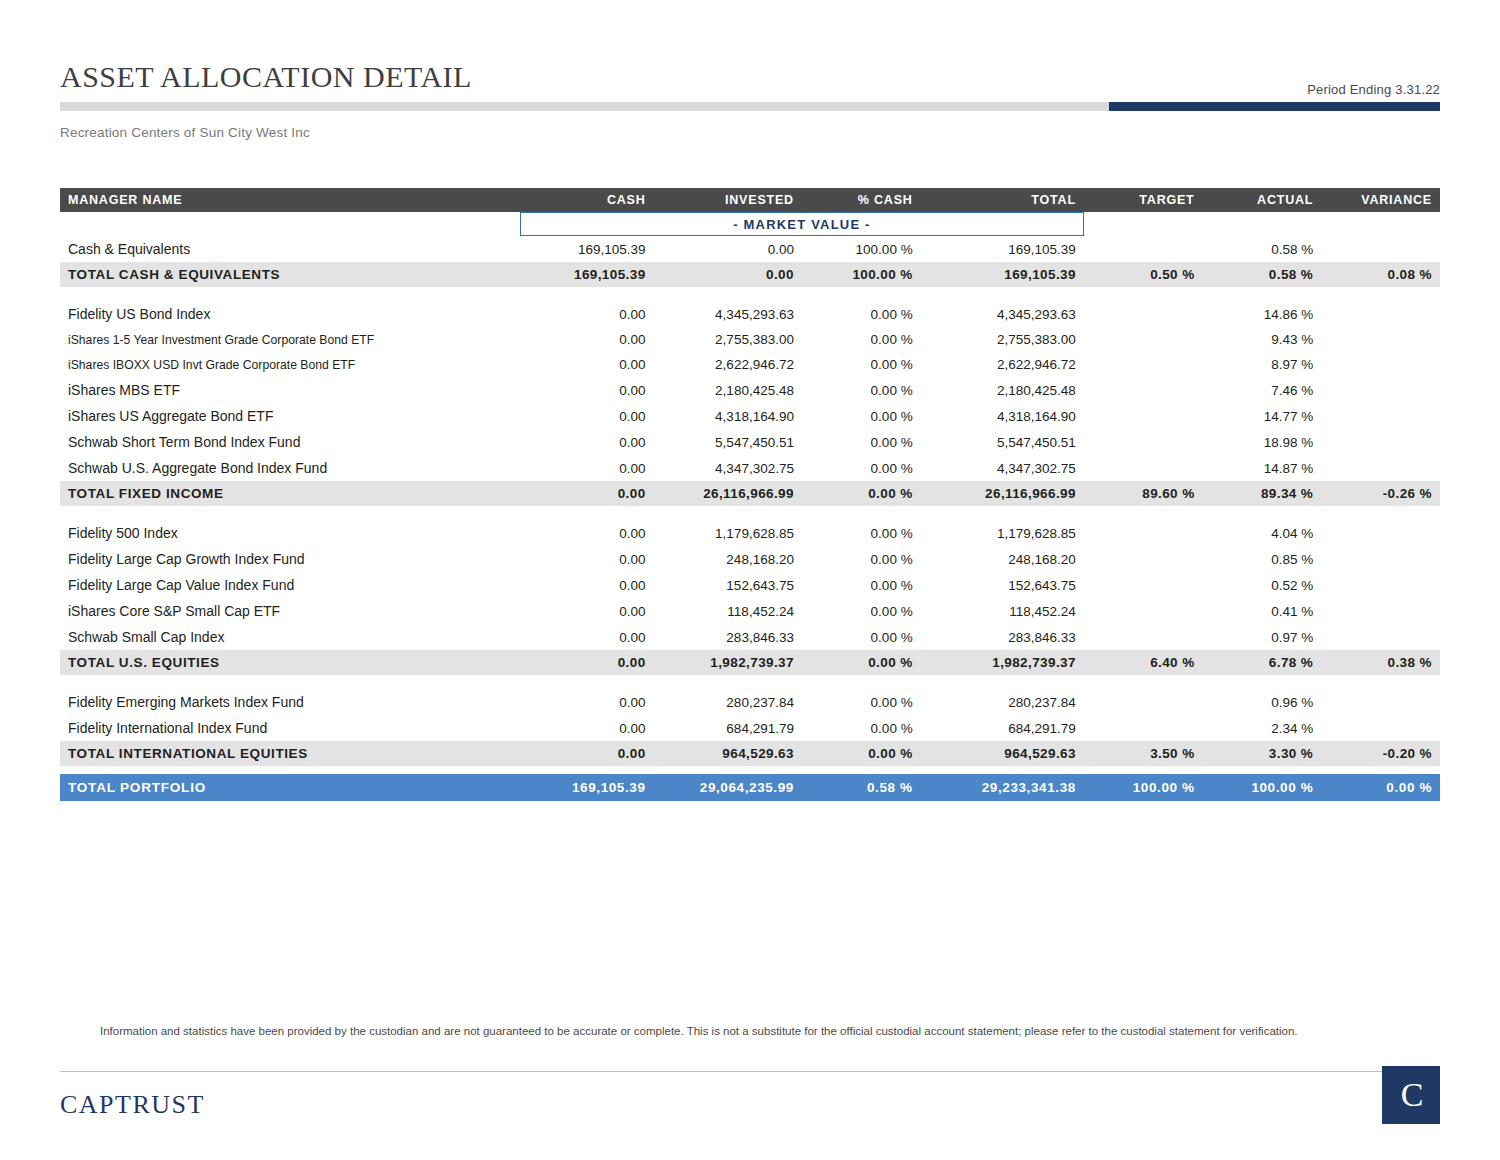Period Ending 3.31.22
ASSET ALLOCATION DETAIL
Recreation Centers of Sun City West Inc
| | - MARKET VALUE - | | | |
| MANAGER NAME | CASH | INVESTED | % CASH | TOTAL | TARGET | ACTUAL | VARIANCE |
| Cash & Equivalents | 169,105.39 | 0.00 | 100.00 % | 169,105.39 | | 0.58 % | |
| TOTAL CASH & EQUIVALENTS | 169,105.39 | 0.00 | 100.00 % | 169,105.39 | 0.50 % | 0.58 % | 0.08 % |
| Fidelity US Bond Index | 0.00 | 4,345,293.63 | 0.00 % | 4,345,293.63 | | 14.86 % | |
| iShares 1-5 Year Investment Grade Corporate Bond ETF | 0.00 | 2,755,383.00 | 0.00 % | 2,755,383.00 | | 9.43 % | |
| iShares IBOXX USD Invt Grade Corporate Bond ETF | 0.00 | 2,622,946.72 | 0.00 % | 2,622,946.72 | | 8.97 % | |
| iShares MBS ETF | 0.00 | 2,180,425.48 | 0.00 % | 2,180,425.48 | | 7.46 % | |
| iShares US Aggregate Bond ETF | 0.00 | 4,318,164.90 | 0.00 % | 4,318,164.90 | | 14.77 % | |
| Schwab Short Term Bond Index Fund | 0.00 | 5,547,450.51 | 0.00 % | 5,547,450.51 | | 18.98 % | |
| Schwab U.S. Aggregate Bond Index Fund | 0.00 | 4,347,302.75 | 0.00 % | 4,347,302.75 | | 14.87 % | |
| TOTAL FIXED INCOME | 0.00 | 26,116,966.99 | 0.00 % | 26,116,966.99 | 89.60 % | 89.34 % | -0.26 % |
| Fidelity 500 Index | 0.00 | 1,179,628.85 | 0.00 % | 1,179,628.85 | | 4.04 % | |
| Fidelity Large Cap Growth Index Fund | 0.00 | 248,168.20 | 0.00 % | 248,168.20 | | 0.85 % | |
| Fidelity Large Cap Value Index Fund | 0.00 | 152,643.75 | 0.00 % | 152,643.75 | | 0.52 % | |
| iShares Core S&P Small Cap ETF | 0.00 | 118,452.24 | 0.00 % | 118,452.24 | | 0.41 % | |
| Schwab Small Cap Index | 0.00 | 283,846.33 | 0.00 % | 283,846.33 | | 0.97 % | |
| TOTAL U.S. EQUITIES | 0.00 | 1,982,739.37 | 0.00 % | 1,982,739.37 | 6.40 % | 6.78 % | 0.38 % |
| Fidelity Emerging Markets Index Fund | 0.00 | 280,237.84 | 0.00 % | 280,237.84 | | 0.96 % | |
| Fidelity International Index Fund | 0.00 | 684,291.79 | 0.00 % | 684,291.79 | | 2.34 % | |
| TOTAL INTERNATIONAL EQUITIES | 0.00 | 964,529.63 | 0.00 % | 964,529.63 | 3.50 % | 3.30 % | -0.20 % |
| TOTAL PORTFOLIO | 169,105.39 | 29,064,235.99 | 0.58 % | 29,233,341.38 | 100.00 % | 100.00 % | 0.00 % |
Information and statistics have been provided by the custodian and are not guaranteed to be accurate or complete. This is not a substitute for the official custodial account statement; please refer to the custodial statement for verification.
CAPTRUST
C